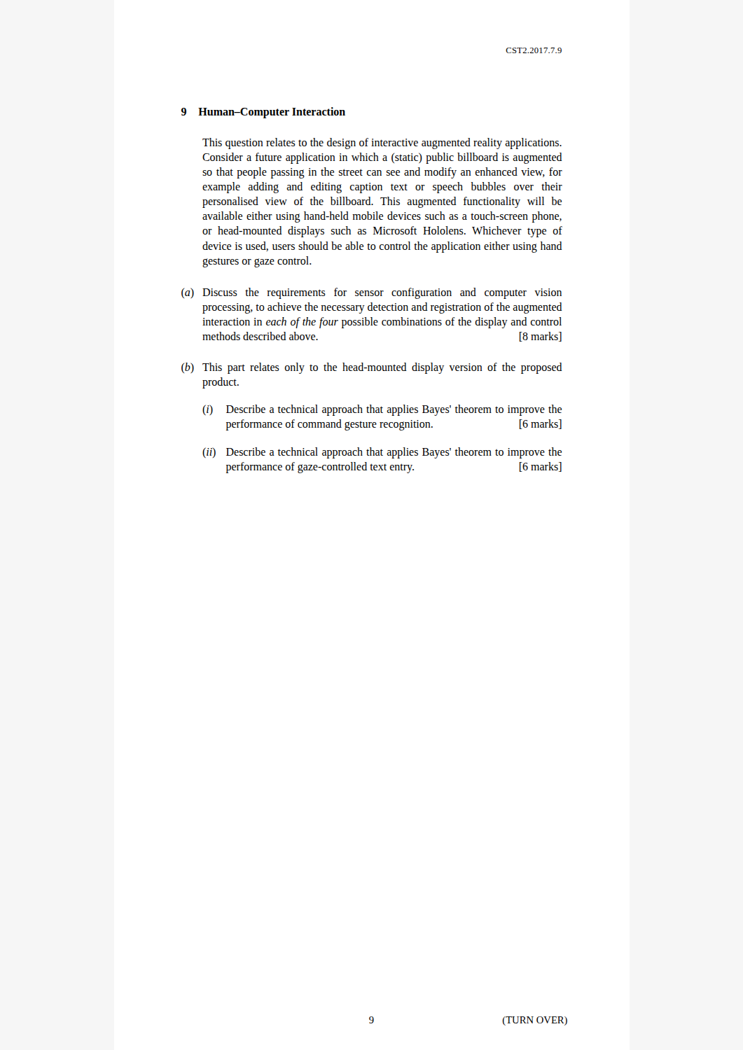CST2.2017.7.9
9 Human–Computer Interaction
This question relates to the design of interactive augmented reality applications. Consider a future application in which a (static) public billboard is augmented so that people passing in the street can see and modify an enhanced view, for example adding and editing caption text or speech bubbles over their personalised view of the billboard. This augmented functionality will be available either using hand-held mobile devices such as a touch-screen phone, or head-mounted displays such as Microsoft Hololens. Whichever type of device is used, users should be able to control the application either using hand gestures or gaze control.
(a) Discuss the requirements for sensor configuration and computer vision processing, to achieve the necessary detection and registration of the augmented interaction in each of the four possible combinations of the display and control methods described above.[8 marks]
(b) This part relates only to the head-mounted display version of the proposed product.
(i) Describe a technical approach that applies Bayes' theorem to improve the performance of command gesture recognition.[6 marks]
(ii) Describe a technical approach that applies Bayes' theorem to improve the performance of gaze-controlled text entry.[6 marks]
9
(TURN OVER)